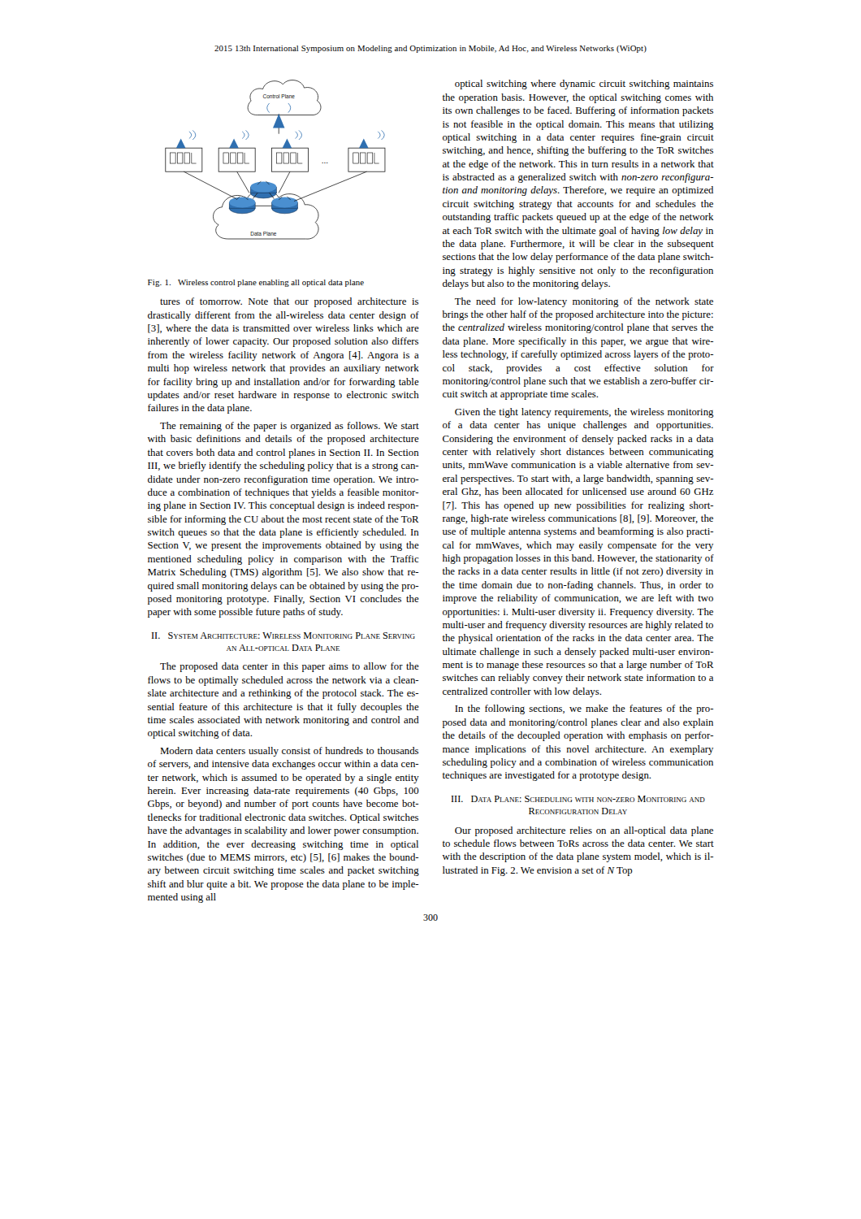2015 13th International Symposium on Modeling and Optimization in Mobile, Ad Hoc, and Wireless Networks (WiOpt)
Control Plane ... Data Plane
Fig. 1. Wireless control plane enabling all optical data plane
tures of tomorrow. Note that our proposed architecture is drastically different from the all-wireless data center design of [3], where the data is transmitted over wireless links which are inherently of lower capacity. Our proposed solution also differs from the wireless facility network of Angora [4]. Angora is a multi hop wireless network that provides an auxiliary network for facility bring up and installation and/or for forwarding table updates and/or reset hardware in response to electronic switch failures in the data plane.
The remaining of the paper is organized as follows. We start with basic definitions and details of the proposed architecture that covers both data and control planes in Section II. In Section III, we briefly identify the scheduling policy that is a strong candidate under non-zero reconfiguration time operation. We introduce a combination of techniques that yields a feasible monitoring plane in Section IV. This conceptual design is indeed responsible for informing the CU about the most recent state of the ToR switch queues so that the data plane is efficiently scheduled. In Section V, we present the improvements obtained by using the mentioned scheduling policy in comparison with the Traffic Matrix Scheduling (TMS) algorithm [5]. We also show that required small monitoring delays can be obtained by using the proposed monitoring prototype. Finally, Section VI concludes the paper with some possible future paths of study.
II. System Architecture: Wireless Monitoring Plane Serving an All-optical Data Plane
The proposed data center in this paper aims to allow for the flows to be optimally scheduled across the network via a clean-slate architecture and a rethinking of the protocol stack. The essential feature of this architecture is that it fully decouples the time scales associated with network monitoring and control and optical switching of data.
Modern data centers usually consist of hundreds to thousands of servers, and intensive data exchanges occur within a data center network, which is assumed to be operated by a single entity herein. Ever increasing data-rate requirements (40 Gbps, 100 Gbps, or beyond) and number of port counts have become bottlenecks for traditional electronic data switches. Optical switches have the advantages in scalability and lower power consumption. In addition, the ever decreasing switching time in optical switches (due to MEMS mirrors, etc) [5], [6] makes the boundary between circuit switching time scales and packet switching shift and blur quite a bit. We propose the data plane to be implemented using all
optical switching where dynamic circuit switching maintains the operation basis. However, the optical switching comes with its own challenges to be faced. Buffering of information packets is not feasible in the optical domain. This means that utilizing optical switching in a data center requires fine-grain circuit switching, and hence, shifting the buffering to the ToR switches at the edge of the network. This in turn results in a network that is abstracted as a generalized switch with non-zero reconfiguration and monitoring delays. Therefore, we require an optimized circuit switching strategy that accounts for and schedules the outstanding traffic packets queued up at the edge of the network at each ToR switch with the ultimate goal of having low delay in the data plane. Furthermore, it will be clear in the subsequent sections that the low delay performance of the data plane switching strategy is highly sensitive not only to the reconfiguration delays but also to the monitoring delays.
The need for low-latency monitoring of the network state brings the other half of the proposed architecture into the picture: the centralized wireless monitoring/control plane that serves the data plane. More specifically in this paper, we argue that wireless technology, if carefully optimized across layers of the protocol stack, provides a cost effective solution for monitoring/control plane such that we establish a zero-buffer circuit switch at appropriate time scales.
Given the tight latency requirements, the wireless monitoring of a data center has unique challenges and opportunities. Considering the environment of densely packed racks in a data center with relatively short distances between communicating units, mmWave communication is a viable alternative from several perspectives. To start with, a large bandwidth, spanning several Ghz, has been allocated for unlicensed use around 60 GHz [7]. This has opened up new possibilities for realizing short-range, high-rate wireless communications [8], [9]. Moreover, the use of multiple antenna systems and beamforming is also practical for mmWaves, which may easily compensate for the very high propagation losses in this band. However, the stationarity of the racks in a data center results in little (if not zero) diversity in the time domain due to non-fading channels. Thus, in order to improve the reliability of communication, we are left with two opportunities: i. Multi-user diversity ii. Frequency diversity. The multi-user and frequency diversity resources are highly related to the physical orientation of the racks in the data center area. The ultimate challenge in such a densely packed multi-user environment is to manage these resources so that a large number of ToR switches can reliably convey their network state information to a centralized controller with low delays.
In the following sections, we make the features of the proposed data and monitoring/control planes clear and also explain the details of the decoupled operation with emphasis on performance implications of this novel architecture. An exemplary scheduling policy and a combination of wireless communication techniques are investigated for a prototype design.
III. Data Plane: Scheduling with non-zero Monitoring and Reconfiguration Delay
Our proposed architecture relies on an all-optical data plane to schedule flows between ToRs across the data center. We start with the description of the data plane system model, which is illustrated in Fig. 2. We envision a set of N Top
300